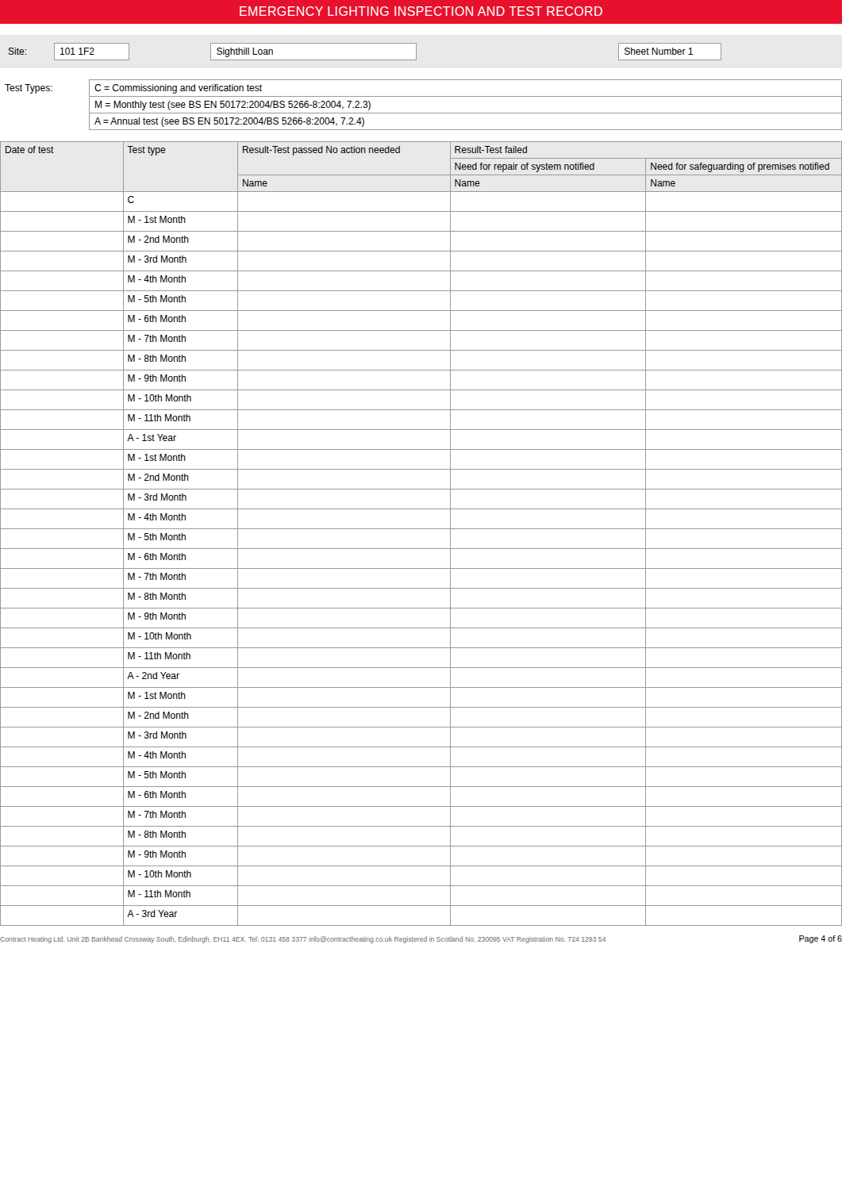EMERGENCY LIGHTING INSPECTION AND TEST RECORD
| Site: | 101 1F2 | Sighthill Loan | Sheet Number 1 | |
| Test Types: | C = Commissioning and verification test |
| | M = Monthly test (see BS EN 50172:2004/BS 5266-8:2004, 7.2.3) |
| | A = Annual test (see BS EN 50172:2004/BS 5266-8:2004, 7.2.4) |
| Date of test | Test type | Result-Test passed No action needed | Result-Test failed |
| --- | --- | --- | --- |
| Need for repair of system notified | Need for safeguarding of premises notified |
| Name | Name | Name |
| | C | | | |
| | M - 1st Month | | | |
| | M - 2nd Month | | | |
| | M - 3rd Month | | | |
| | M - 4th Month | | | |
| | M - 5th Month | | | |
| | M - 6th Month | | | |
| | M - 7th Month | | | |
| | M - 8th Month | | | |
| | M - 9th Month | | | |
| | M - 10th Month | | | |
| | M - 11th Month | | | |
| | A - 1st Year | | | |
| | M - 1st Month | | | |
| | M - 2nd Month | | | |
| | M - 3rd Month | | | |
| | M - 4th Month | | | |
| | M - 5th Month | | | |
| | M - 6th Month | | | |
| | M - 7th Month | | | |
| | M - 8th Month | | | |
| | M - 9th Month | | | |
| | M - 10th Month | | | |
| | M - 11th Month | | | |
| | A - 2nd Year | | | |
| | M - 1st Month | | | |
| | M - 2nd Month | | | |
| | M - 3rd Month | | | |
| | M - 4th Month | | | |
| | M - 5th Month | | | |
| | M - 6th Month | | | |
| | M - 7th Month | | | |
| | M - 8th Month | | | |
| | M - 9th Month | | | |
| | M - 10th Month | | | |
| | M - 11th Month | | | |
| | A - 3rd Year | | | |
Contract Heating Ltd. Unit 2B Bankhead Crossway South, Edinburgh, EH11 4EX. Tel: 0131 458 3377 info@contractheating.co.uk Registered in Scotland No. 230095 VAT Registration No. 724 1293 54
Page 4 of 6